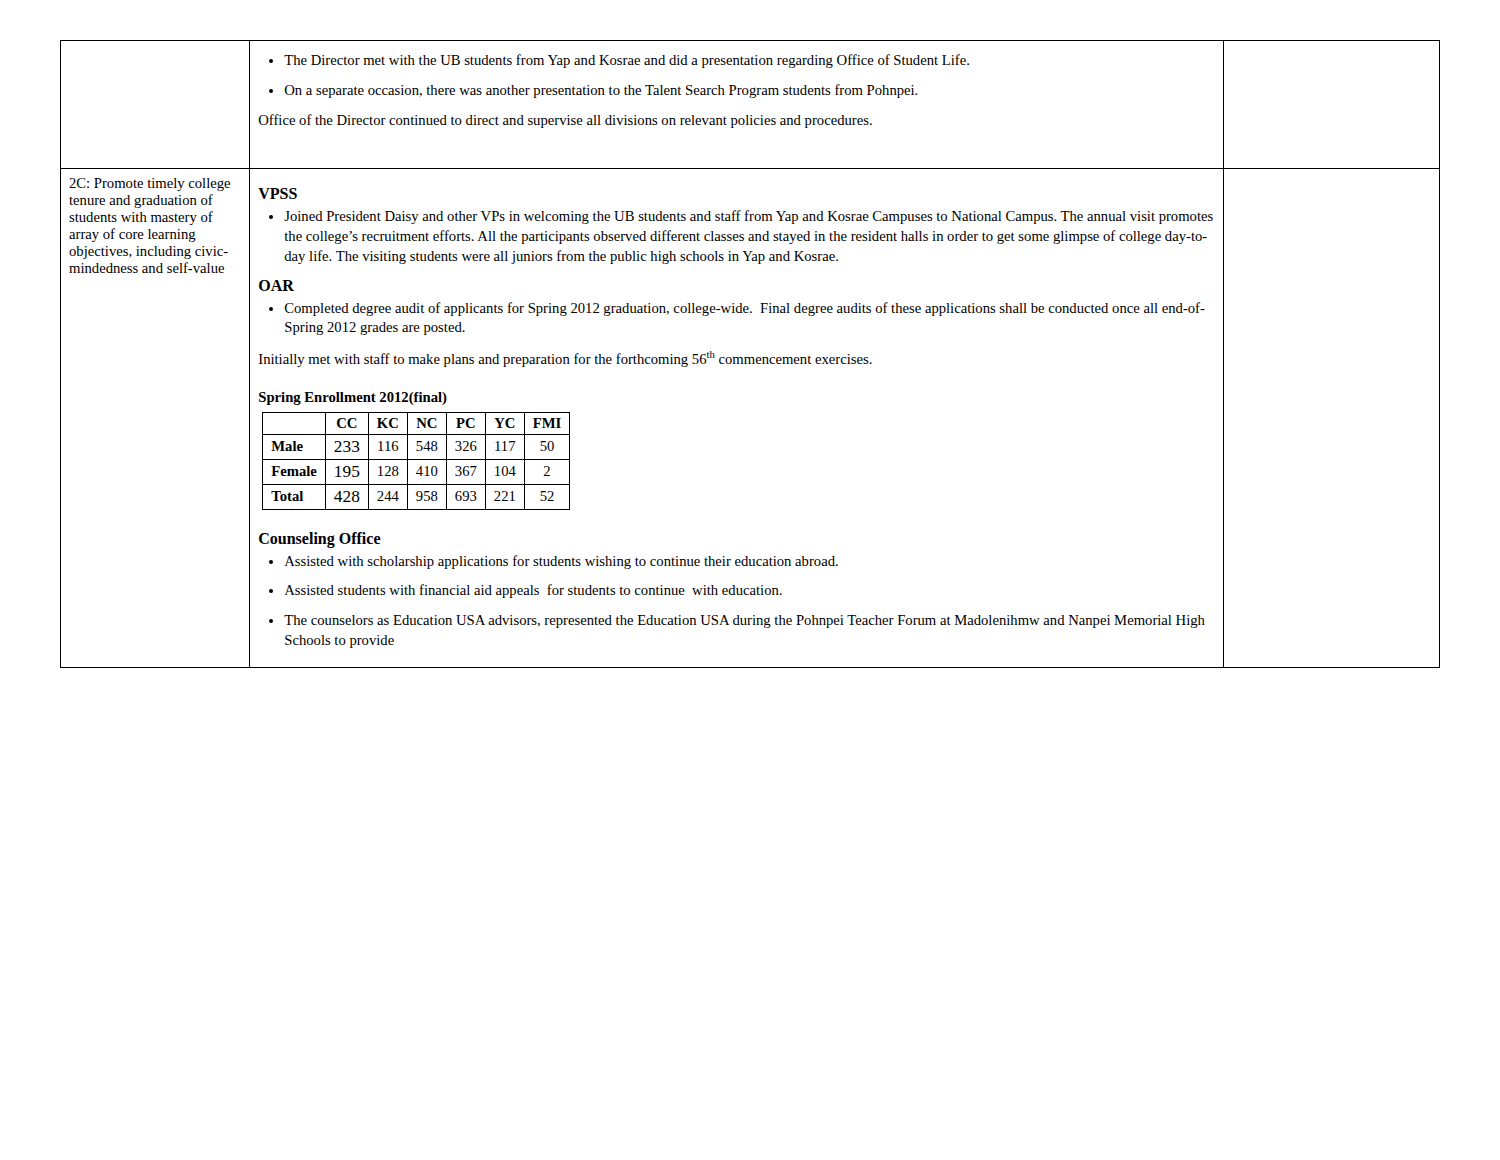| | The Director met with the UB students from Yap and Kosrae and did a presentation regarding Office of Student Life. On a separate occasion, there was another presentation to the Talent Search Program students from Pohnpei. Office of the Director continued to direct and supervise all divisions on relevant policies and procedures. | |
| 2C: Promote timely college tenure and graduation of students with mastery of array of core learning objectives, including civic-mindedness and self-value | VPSS Joined President Daisy and other VPs in welcoming the UB students and staff from Yap and Kosrae Campuses to National Campus. The annual visit promotes the college’s recruitment efforts. All the participants observed different classes and stayed in the resident halls in order to get some glimpse of college day-to-day life. The visiting students were all juniors from the public high schools in Yap and Kosrae. OAR Completed degree audit of applicants for Spring 2012 graduation, college-wide. Final degree audits of these applications shall be conducted once all end-of-Spring 2012 grades are posted. Initially met with staff to make plans and preparation for the forthcoming 56 th commencement exercises. Spring Enrollment 2012(final) / / CC / KC / NC / PC / YC / FMI / / --- / --- / --- / --- / --- / --- / --- / / Male / 233 / 116 / 548 / 326 / 117 / 50 / / Female / 195 / 128 / 410 / 367 / 104 / 2 / / Total / 428 / 244 / 958 / 693 / 221 / 52 / Counseling Office Assisted with scholarship applications for students wishing to continue their education abroad. Assisted students with financial aid appeals for students to continue with education. The counselors as Education USA advisors, represented the Education USA during the Pohnpei Teacher Forum at Madolenihmw and Nanpei Memorial High Schools to provide | |